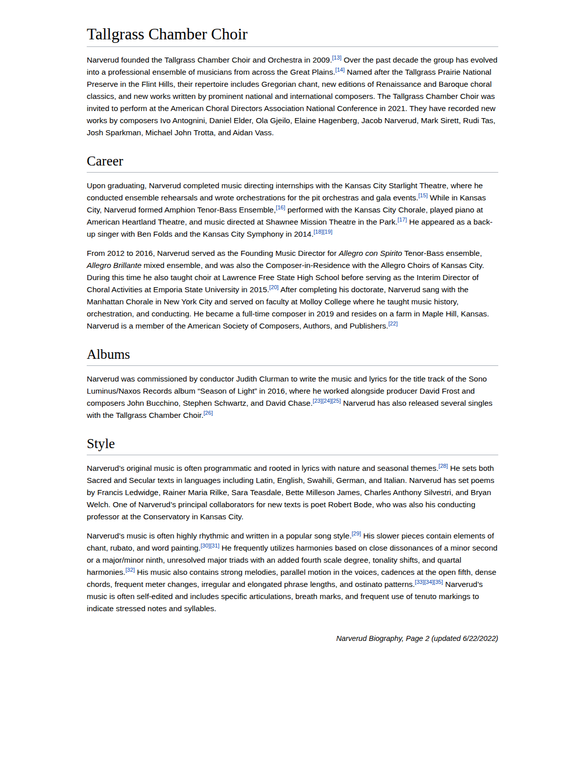Tallgrass Chamber Choir
Narverud founded the Tallgrass Chamber Choir and Orchestra in 2009.[13] Over the past decade the group has evolved into a professional ensemble of musicians from across the Great Plains.[14] Named after the Tallgrass Prairie National Preserve in the Flint Hills, their repertoire includes Gregorian chant, new editions of Renaissance and Baroque choral classics, and new works written by prominent national and international composers. The Tallgrass Chamber Choir was invited to perform at the American Choral Directors Association National Conference in 2021. They have recorded new works by composers Ivo Antognini, Daniel Elder, Ola Gjeilo, Elaine Hagenberg, Jacob Narverud, Mark Sirett, Rudi Tas, Josh Sparkman, Michael John Trotta, and Aidan Vass.
Career
Upon graduating, Narverud completed music directing internships with the Kansas City Starlight Theatre, where he conducted ensemble rehearsals and wrote orchestrations for the pit orchestras and gala events.[15] While in Kansas City, Narverud formed Amphion Tenor-Bass Ensemble,[16] performed with the Kansas City Chorale, played piano at American Heartland Theatre, and music directed at Shawnee Mission Theatre in the Park.[17] He appeared as a back-up singer with Ben Folds and the Kansas City Symphony in 2014.[18][19]
From 2012 to 2016, Narverud served as the Founding Music Director for Allegro con Spirito Tenor-Bass ensemble, Allegro Brillante mixed ensemble, and was also the Composer-in-Residence with the Allegro Choirs of Kansas City. During this time he also taught choir at Lawrence Free State High School before serving as the Interim Director of Choral Activities at Emporia State University in 2015.[20] After completing his doctorate, Narverud sang with the Manhattan Chorale in New York City and served on faculty at Molloy College where he taught music history, orchestration, and conducting. He became a full-time composer in 2019 and resides on a farm in Maple Hill, Kansas. Narverud is a member of the American Society of Composers, Authors, and Publishers.[22]
Albums
Narverud was commissioned by conductor Judith Clurman to write the music and lyrics for the title track of the Sono Luminus/Naxos Records album “Season of Light” in 2016, where he worked alongside producer David Frost and composers John Bucchino, Stephen Schwartz, and David Chase.[23][24][25] Narverud has also released several singles with the Tallgrass Chamber Choir.[26]
Style
Narverud’s original music is often programmatic and rooted in lyrics with nature and seasonal themes.[28] He sets both Sacred and Secular texts in languages including Latin, English, Swahili, German, and Italian. Narverud has set poems by Francis Ledwidge, Rainer Maria Rilke, Sara Teasdale, Bette Milleson James, Charles Anthony Silvestri, and Bryan Welch. One of Narverud’s principal collaborators for new texts is poet Robert Bode, who was also his conducting professor at the Conservatory in Kansas City.
Narverud’s music is often highly rhythmic and written in a popular song style.[29] His slower pieces contain elements of chant, rubato, and word painting.[30][31] He frequently utilizes harmonies based on close dissonances of a minor second or a major/minor ninth, unresolved major triads with an added fourth scale degree, tonality shifts, and quartal harmonies.[32] His music also contains strong melodies, parallel motion in the voices, cadences at the open fifth, dense chords, frequent meter changes, irregular and elongated phrase lengths, and ostinato patterns.[33][34][35] Narverud’s music is often self-edited and includes specific articulations, breath marks, and frequent use of tenuto markings to indicate stressed notes and syllables.
Narverud Biography, Page 2 (updated 6/22/2022)